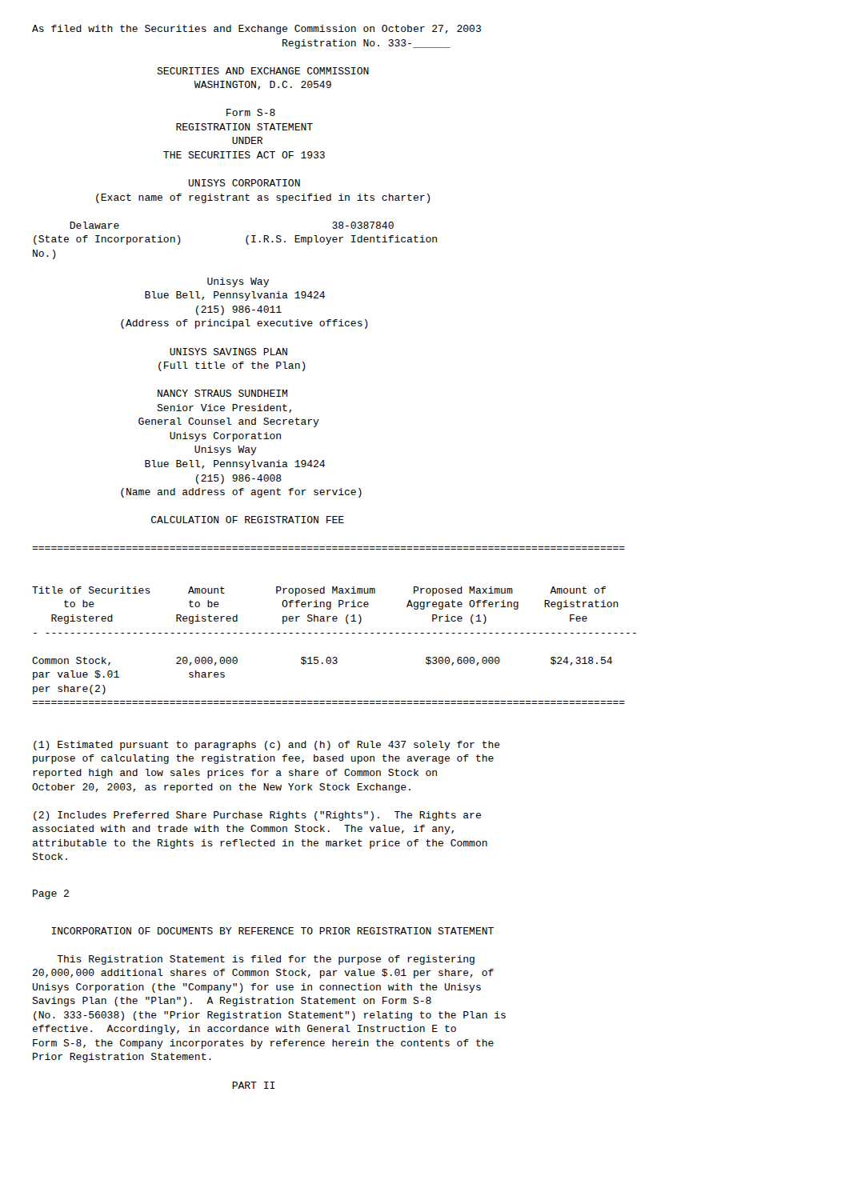As filed with the Securities and Exchange Commission on October 27, 2003
                                        Registration No. 333-______

                    SECURITIES AND EXCHANGE COMMISSION
                          WASHINGTON, D.C. 20549

                               Form S-8
                       REGISTRATION STATEMENT
                                UNDER
                     THE SECURITIES ACT OF 1933

                         UNISYS CORPORATION
          (Exact name of registrant as specified in its charter)

      Delaware                                  38-0387840
(State of Incorporation)          (I.R.S. Employer Identification
No.)

                            Unisys Way
                  Blue Bell, Pennsylvania 19424
                          (215) 986-4011
              (Address of principal executive offices)

                      UNISYS SAVINGS PLAN
                    (Full title of the Plan)

                    NANCY STRAUS SUNDHEIM
                    Senior Vice President,
                 General Counsel and Secretary
                      Unisys Corporation
                          Unisys Way
                  Blue Bell, Pennsylvania 19424
                          (215) 986-4008
              (Name and address of agent for service)

                   CALCULATION OF REGISTRATION FEE

===============================================================================================


Title of Securities      Amount        Proposed Maximum      Proposed Maximum      Amount of
     to be               to be          Offering Price      Aggregate Offering    Registration
   Registered          Registered       per Share (1)           Price (1)             Fee
- -----------------------------------------------------------------------------------------------

Common Stock,          20,000,000          $15.03              $300,600,000        $24,318.54
par value $.01           shares
per share(2)
===============================================================================================


(1) Estimated pursuant to paragraphs (c) and (h) of Rule 437 solely for the
purpose of calculating the registration fee, based upon the average of the
reported high and low sales prices for a share of Common Stock on
October 20, 2003, as reported on the New York Stock Exchange.

(2) Includes Preferred Share Purchase Rights ("Rights").  The Rights are
associated with and trade with the Common Stock.  The value, if any,
attributable to the Rights is reflected in the market price of the Common
Stock.
Page 2
   INCORPORATION OF DOCUMENTS BY REFERENCE TO PRIOR REGISTRATION STATEMENT

    This Registration Statement is filed for the purpose of registering
20,000,000 additional shares of Common Stock, par value $.01 per share, of
Unisys Corporation (the "Company") for use in connection with the Unisys
Savings Plan (the "Plan").  A Registration Statement on Form S-8
(No. 333-56038) (the "Prior Registration Statement") relating to the Plan is
effective.  Accordingly, in accordance with General Instruction E to
Form S-8, the Company incorporates by reference herein the contents of the
Prior Registration Statement.

                                PART II